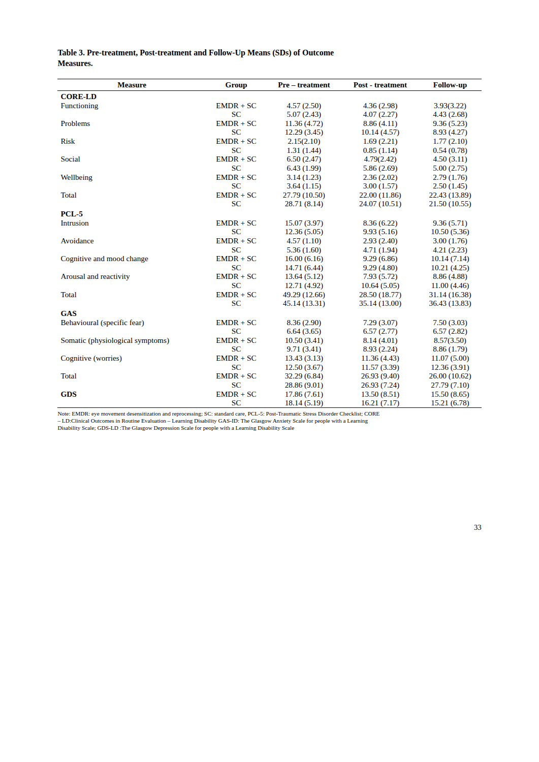Table 3. Pre-treatment, Post-treatment and Follow-Up Means (SDs) of Outcome
Measures.
| Measure | Group | Pre – treatment | Post - treatment | Follow-up |
| --- | --- | --- | --- | --- |
| CORE-LD |
| Functioning | EMDR + SC | 4.57 (2.50) | 4.36 (2.98) | 3.93(3.22) |
| | SC | 5.07 (2.43) | 4.07 (2.27) | 4.43 (2.68) |
| Problems | EMDR + SC | 11.36 (4.72) | 8.86 (4.11) | 9.36 (5.23) |
| | SC | 12.29 (3.45) | 10.14 (4.57) | 8.93 (4.27) |
| Risk | EMDR + SC | 2.15(2.10) | 1.69 (2.21) | 1.77 (2.10) |
| | SC | 1.31 (1.44) | 0.85 (1.14) | 0.54 (0.78) |
| Social | EMDR + SC | 6.50 (2.47) | 4.79(2.42) | 4.50 (3.11) |
| | SC | 6.43 (1.99) | 5.86 (2.69) | 5.00 (2.75) |
| Wellbeing | EMDR + SC | 3.14 (1.23) | 2.36 (2.02) | 2.79 (1.76) |
| | SC | 3.64 (1.15) | 3.00 (1.57) | 2.50 (1.45) |
| Total | EMDR + SC | 27.79 (10.50) | 22.00 (11.86) | 22.43 (13.89) |
| | SC | 28.71 (8.14) | 24.07 (10.51) | 21.50 (10.55) |
| PCL-5 |
| Intrusion | EMDR + SC | 15.07 (3.97) | 8.36 (6.22) | 9.36 (5.71) |
| | SC | 12.36 (5.05) | 9.93 (5.16) | 10.50 (5.36) |
| Avoidance | EMDR + SC | 4.57 (1.10) | 2.93 (2.40) | 3.00 (1.76) |
| | SC | 5.36 (1.60) | 4.71 (1.94) | 4.21 (2.23) |
| Cognitive and mood change | EMDR + SC | 16.00 (6.16) | 9.29 (6.86) | 10.14 (7.14) |
| | SC | 14.71 (6.44) | 9.29 (4.80) | 10.21 (4.25) |
| Arousal and reactivity | EMDR + SC | 13.64 (5.12) | 7.93 (5.72) | 8.86 (4.88) |
| | SC | 12.71 (4.92) | 10.64 (5.05) | 11.00 (4.46) |
| Total | EMDR + SC | 49.29 (12.66) | 28.50 (18.77) | 31.14 (16.38) |
| | SC | 45.14 (13.31) | 35.14 (13.00) | 36.43 (13.83) |
| GAS |
| Behavioural (specific fear) | EMDR + SC | 8.36 (2.90) | 7.29 (3.07) | 7.50 (3.03) |
| | SC | 6.64 (3.65) | 6.57 (2.77) | 6.57 (2.82) |
| Somatic (physiological symptoms) | EMDR + SC | 10.50 (3.41) | 8.14 (4.01) | 8.57(3.50) |
| | SC | 9.71 (3.41) | 8.93 (2.24) | 8.86 (1.79) |
| Cognitive (worries) | EMDR + SC | 13.43 (3.13) | 11.36 (4.43) | 11.07 (5.00) |
| | SC | 12.50 (3.67) | 11.57 (3.39) | 12.36 (3.91) |
| Total | EMDR + SC | 32.29 (6.84) | 26.93 (9.40) | 26.00 (10.62) |
| | SC | 28.86 (9.01) | 26.93 (7.24) | 27.79 (7.10) |
| GDS | EMDR + SC | 17.86 (7.61) | 13.50 (8.51) | 15.50 (8.65) |
| | SC | 18.14 (5.19) | 16.21 (7.17) | 15.21 (6.78) |
Note: EMDR: eye movement desensitization and reprocessing; SC: standard care, PCL-5: Post-Traumatic Stress Disorder Checklist; CORE
– LD:Clinical Outcomes in Routine Evaluation – Learning Disability GAS-ID: The Glasgow Anxiety Scale for people with a Learning
Disability Scale; GDS-LD :The Glasgow Depression Scale for people with a Learning Disability Scale
33